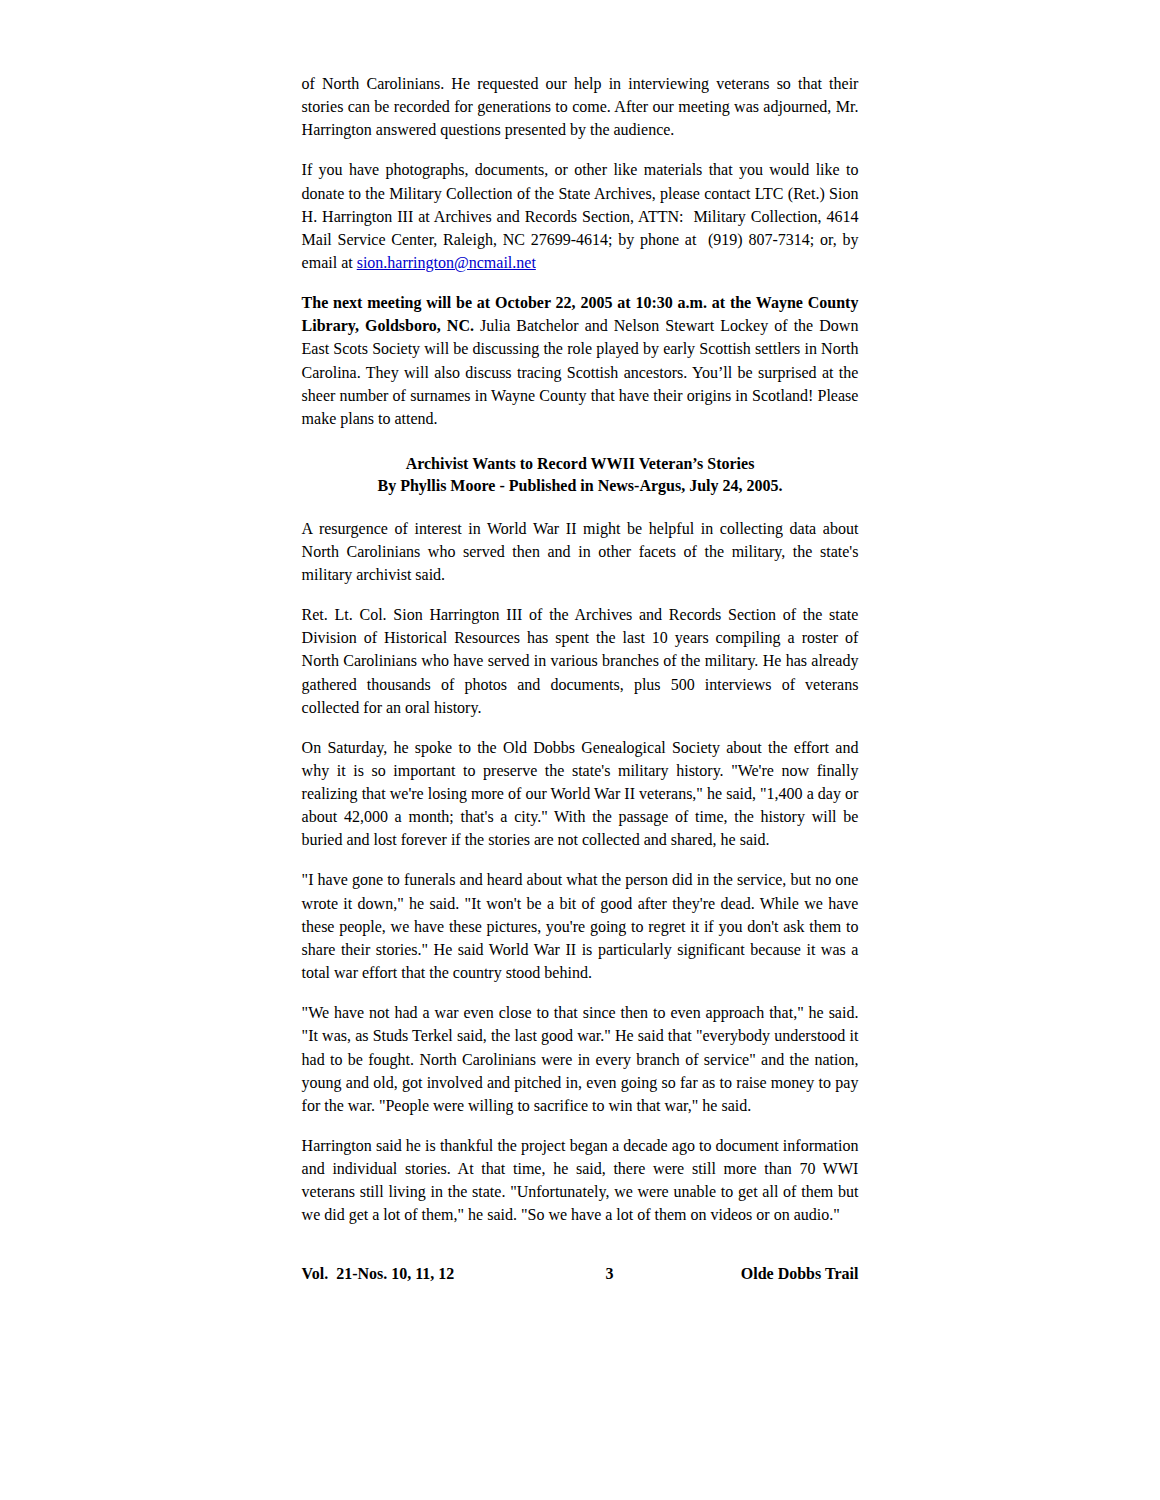of North Carolinians. He requested our help in interviewing veterans so that their stories can be recorded for generations to come. After our meeting was adjourned, Mr. Harrington answered questions presented by the audience.
If you have photographs, documents, or other like materials that you would like to donate to the Military Collection of the State Archives, please contact LTC (Ret.) Sion H. Harrington III at Archives and Records Section, ATTN: Military Collection, 4614 Mail Service Center, Raleigh, NC 27699-4614; by phone at (919) 807-7314; or, by email at sion.harrington@ncmail.net
The next meeting will be at October 22, 2005 at 10:30 a.m. at the Wayne County Library, Goldsboro, NC. Julia Batchelor and Nelson Stewart Lockey of the Down East Scots Society will be discussing the role played by early Scottish settlers in North Carolina. They will also discuss tracing Scottish ancestors. You’ll be surprised at the sheer number of surnames in Wayne County that have their origins in Scotland! Please make plans to attend.
Archivist Wants to Record WWII Veteran’s Stories
By Phyllis Moore - Published in News-Argus, July 24, 2005.
A resurgence of interest in World War II might be helpful in collecting data about North Carolinians who served then and in other facets of the military, the state's military archivist said.
Ret. Lt. Col. Sion Harrington III of the Archives and Records Section of the state Division of Historical Resources has spent the last 10 years compiling a roster of North Carolinians who have served in various branches of the military. He has already gathered thousands of photos and documents, plus 500 interviews of veterans collected for an oral history.
On Saturday, he spoke to the Old Dobbs Genealogical Society about the effort and why it is so important to preserve the state's military history. "We're now finally realizing that we're losing more of our World War II veterans," he said, "1,400 a day or about 42,000 a month; that's a city." With the passage of time, the history will be buried and lost forever if the stories are not collected and shared, he said.
"I have gone to funerals and heard about what the person did in the service, but no one wrote it down," he said. "It won't be a bit of good after they're dead. While we have these people, we have these pictures, you're going to regret it if you don't ask them to share their stories." He said World War II is particularly significant because it was a total war effort that the country stood behind.
"We have not had a war even close to that since then to even approach that," he said. "It was, as Studs Terkel said, the last good war." He said that "everybody understood it had to be fought. North Carolinians were in every branch of service" and the nation, young and old, got involved and pitched in, even going so far as to raise money to pay for the war. "People were willing to sacrifice to win that war," he said.
Harrington said he is thankful the project began a decade ago to document information and individual stories. At that time, he said, there were still more than 70 WWI veterans still living in the state. "Unfortunately, we were unable to get all of them but we did get a lot of them," he said. "So we have a lot of them on videos or on audio."
Vol. 21-Nos. 10, 11, 12
3
Olde Dobbs Trail